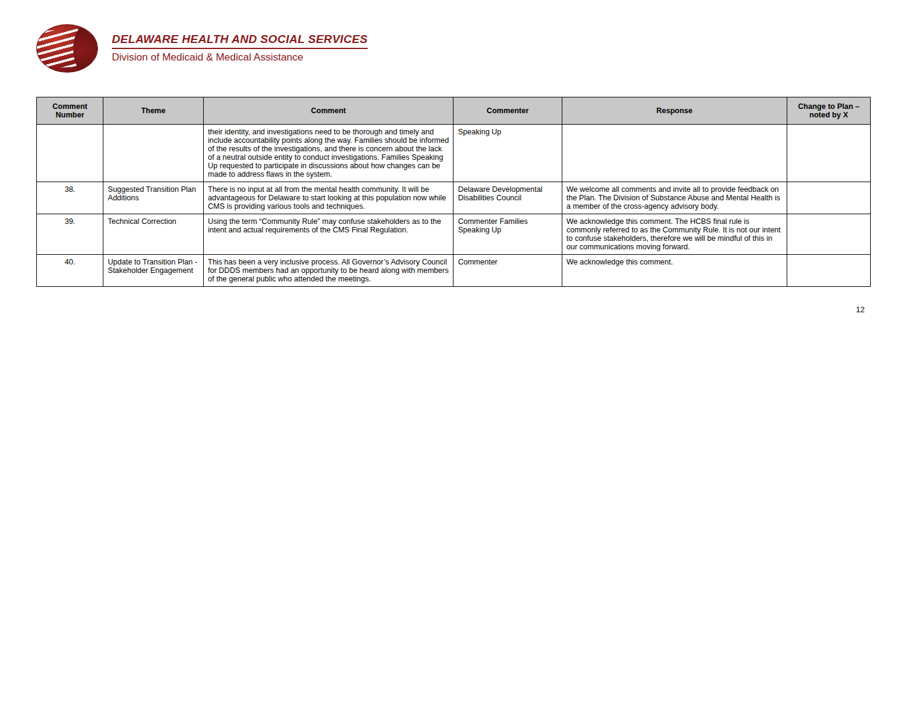DELAWARE HEALTH AND SOCIAL SERVICES
Division of Medicaid & Medical Assistance
| Comment Number | Theme | Comment | Commenter | Response | Change to Plan – noted by X |
| --- | --- | --- | --- | --- | --- |
| | | their identity, and investigations need to be thorough and timely and include accountability points along the way. Families should be informed of the results of the investigations, and there is concern about the lack of a neutral outside entity to conduct investigations. Families Speaking Up requested to participate in discussions about how changes can be made to address flaws in the system. | Speaking Up | | |
| 38. | Suggested Transition Plan Additions | There is no input at all from the mental health community. It will be advantageous for Delaware to start looking at this population now while CMS is providing various tools and techniques. | Delaware Developmental Disabilities Council | We welcome all comments and invite all to provide feedback on the Plan. The Division of Substance Abuse and Mental Health is a member of the cross-agency advisory body. | |
| 39. | Technical Correction | Using the term “Community Rule” may confuse stakeholders as to the intent and actual requirements of the CMS Final Regulation. | Commenter Families Speaking Up | We acknowledge this comment. The HCBS final rule is commonly referred to as the Community Rule. It is not our intent to confuse stakeholders, therefore we will be mindful of this in our communications moving forward. | |
| 40. | Update to Transition Plan - Stakeholder Engagement | This has been a very inclusive process. All Governor’s Advisory Council for DDDS members had an opportunity to be heard along with members of the general public who attended the meetings. | Commenter | We acknowledge this comment. | |
12